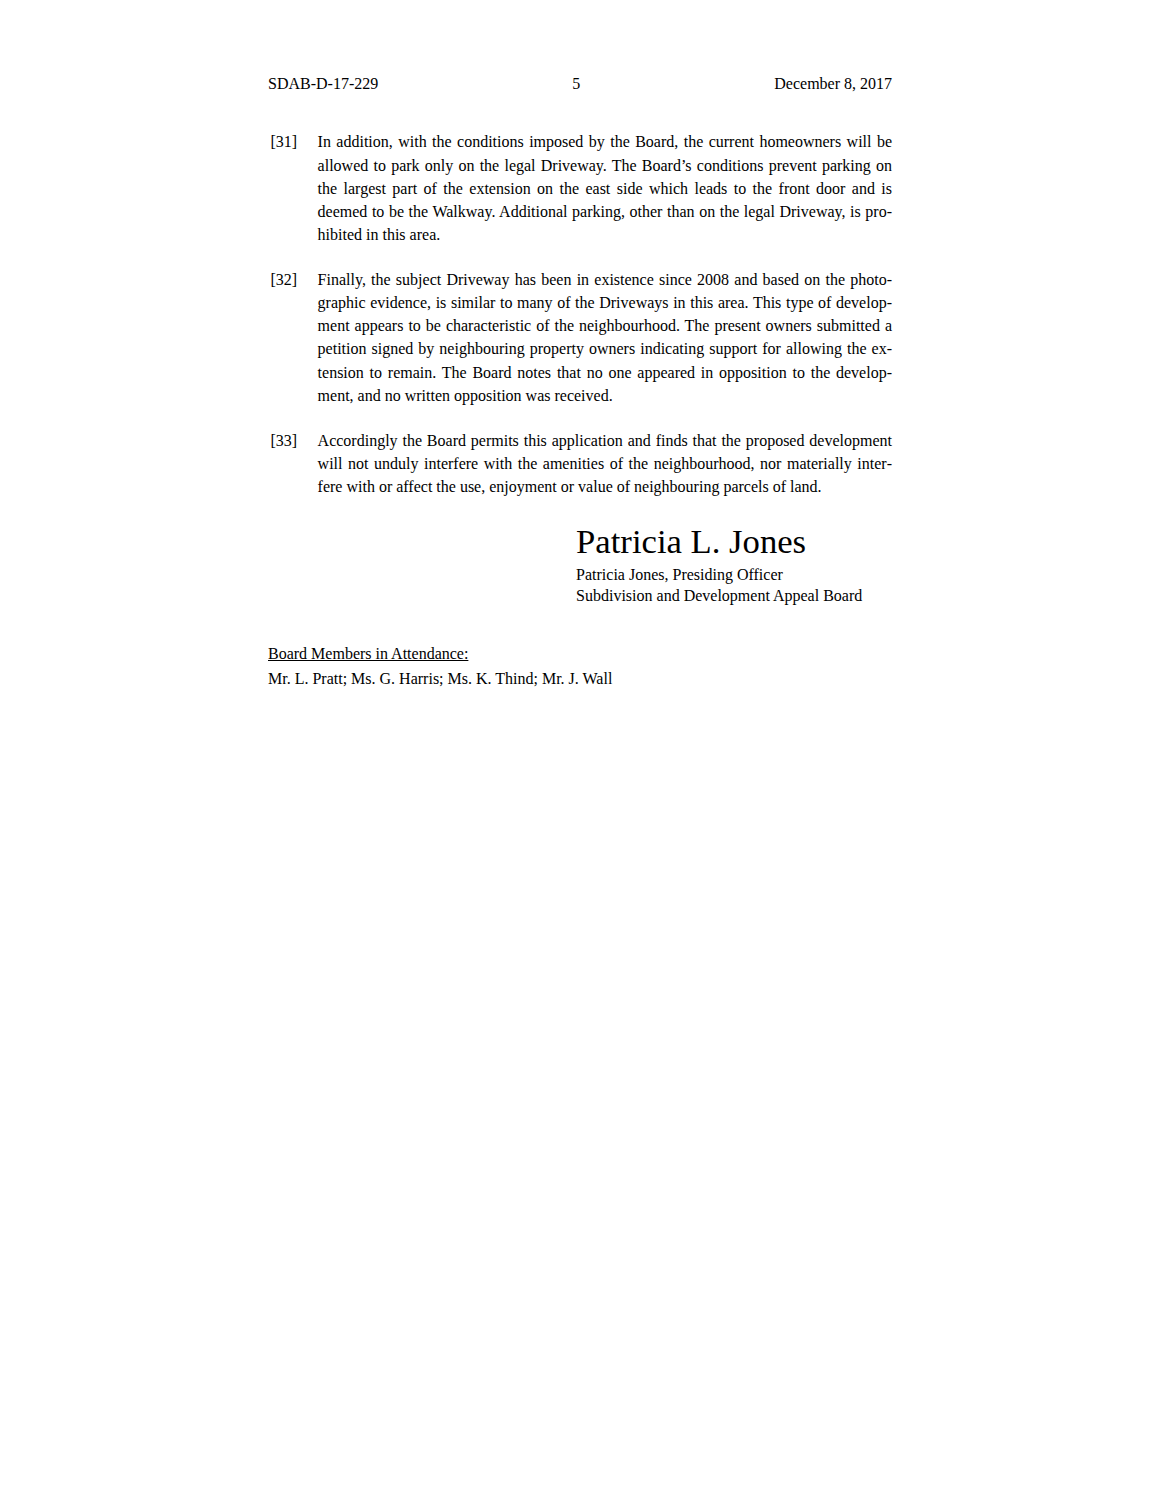SDAB-D-17-229
5
December 8, 2017
[31]
In addition, with the conditions imposed by the Board, the current homeowners will be allowed to park only on the legal Driveway. The Board’s conditions prevent parking on the largest part of the extension on the east side which leads to the front door and is deemed to be the Walkway. Additional parking, other than on the legal Driveway, is prohibited in this area.
[32]
Finally, the subject Driveway has been in existence since 2008 and based on the photographic evidence, is similar to many of the Driveways in this area. This type of development appears to be characteristic of the neighbourhood. The present owners submitted a petition signed by neighbouring property owners indicating support for allowing the extension to remain. The Board notes that no one appeared in opposition to the development, and no written opposition was received.
[33]
Accordingly the Board permits this application and finds that the proposed development will not unduly interfere with the amenities of the neighbourhood, nor materially interfere with or affect the use, enjoyment or value of neighbouring parcels of land.
Patricia L. Jones
Patricia Jones, Presiding Officer
Subdivision and Development Appeal Board
Board Members in Attendance:
Mr. L. Pratt; Ms. G. Harris; Ms. K. Thind; Mr. J. Wall